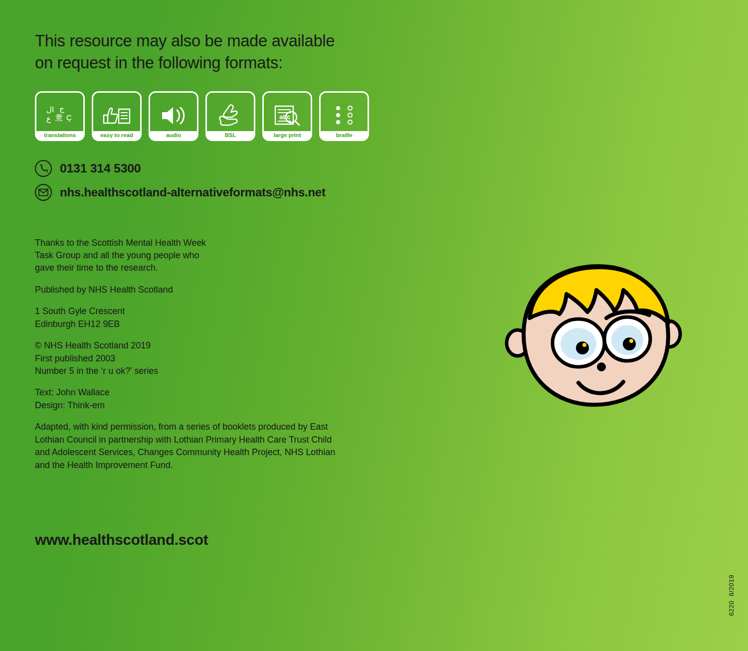This resource may also be made available
on request in the following formats:
ال ج ع 意 Ç translations
easy to read
audio
BSL
abc large print
braille
0131 314 5300
nhs.healthscotland-alternativeformats@nhs.net
Thanks to the Scottish Mental Health Week
Task Group and all the young people who
gave their time to the research.
Published by NHS Health Scotland
1 South Gyle Crescent
Edinburgh EH12 9EB
© NHS Health Scotland 2019
First published 2003
Number 5 in the ‘r u ok?’ series
Text: John Wallace
Design: Think-em
Adapted, with kind permission, from a series of booklets produced by East Lothian Council in partnership with Lothian Primary Health Care Trust Child and Adolescent Services, Changes Community Health Project, NHS Lothian and the Health Improvement Fund.
www.healthscotland.scot
6220 6/2019